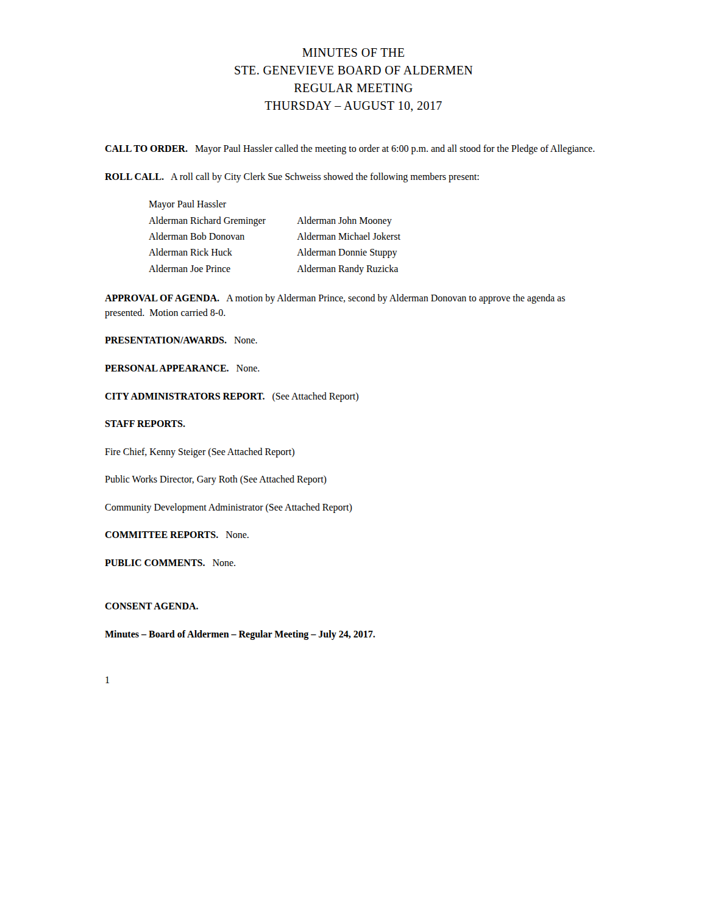MINUTES OF THE
STE. GENEVIEVE BOARD OF ALDERMEN
REGULAR MEETING
THURSDAY – AUGUST 10, 2017
CALL TO ORDER. Mayor Paul Hassler called the meeting to order at 6:00 p.m. and all stood for the Pledge of Allegiance.
ROLL CALL. A roll call by City Clerk Sue Schweiss showed the following members present:
Mayor Paul Hassler
| Alderman Richard Greminger | Alderman John Mooney |
| Alderman Bob Donovan | Alderman Michael Jokerst |
| Alderman Rick Huck | Alderman Donnie Stuppy |
| Alderman Joe Prince | Alderman Randy Ruzicka |
APPROVAL OF AGENDA. A motion by Alderman Prince, second by Alderman Donovan to approve the agenda as presented. Motion carried 8-0.
PRESENTATION/AWARDS. None.
PERSONAL APPEARANCE. None.
CITY ADMINISTRATORS REPORT. (See Attached Report)
STAFF REPORTS.
Fire Chief, Kenny Steiger (See Attached Report)
Public Works Director, Gary Roth (See Attached Report)
Community Development Administrator (See Attached Report)
COMMITTEE REPORTS. None.
PUBLIC COMMENTS. None.
CONSENT AGENDA.
Minutes – Board of Aldermen – Regular Meeting – July 24, 2017.
1